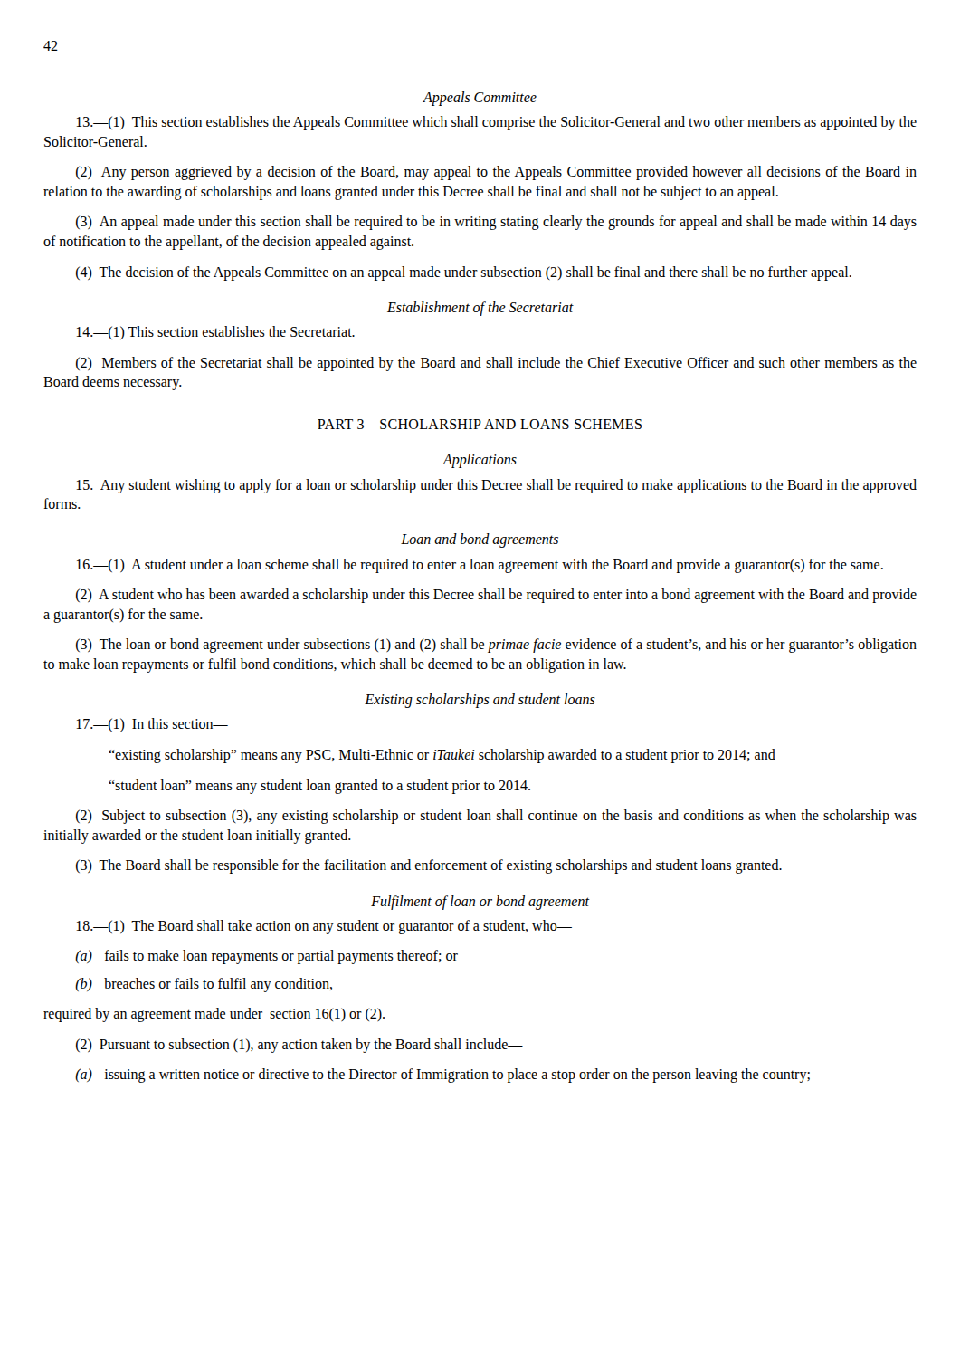42
Appeals Committee
13.—(1) This section establishes the Appeals Committee which shall comprise the Solicitor-General and two other members as appointed by the Solicitor-General.
(2) Any person aggrieved by a decision of the Board, may appeal to the Appeals Committee provided however all decisions of the Board in relation to the awarding of scholarships and loans granted under this Decree shall be final and shall not be subject to an appeal.
(3) An appeal made under this section shall be required to be in writing stating clearly the grounds for appeal and shall be made within 14 days of notification to the appellant, of the decision appealed against.
(4) The decision of the Appeals Committee on an appeal made under subsection (2) shall be final and there shall be no further appeal.
Establishment of the Secretariat
14.—(1) This section establishes the Secretariat.
(2) Members of the Secretariat shall be appointed by the Board and shall include the Chief Executive Officer and such other members as the Board deems necessary.
PART 3—SCHOLARSHIP AND LOANS SCHEMES
Applications
15. Any student wishing to apply for a loan or scholarship under this Decree shall be required to make applications to the Board in the approved forms.
Loan and bond agreements
16.—(1) A student under a loan scheme shall be required to enter a loan agreement with the Board and provide a guarantor(s) for the same.
(2) A student who has been awarded a scholarship under this Decree shall be required to enter into a bond agreement with the Board and provide a guarantor(s) for the same.
(3) The loan or bond agreement under subsections (1) and (2) shall be primae facie evidence of a student’s, and his or her guarantor’s obligation to make loan repayments or fulfil bond conditions, which shall be deemed to be an obligation in law.
Existing scholarships and student loans
17.—(1) In this section—
“existing scholarship” means any PSC, Multi-Ethnic or iTaukei scholarship awarded to a student prior to 2014; and
“student loan” means any student loan granted to a student prior to 2014.
(2) Subject to subsection (3), any existing scholarship or student loan shall continue on the basis and conditions as when the scholarship was initially awarded or the student loan initially granted.
(3) The Board shall be responsible for the facilitation and enforcement of existing scholarships and student loans granted.
Fulfilment of loan or bond agreement
18.—(1) The Board shall take action on any student or guarantor of a student, who—
(a) fails to make loan repayments or partial payments thereof; or
(b) breaches or fails to fulfil any condition,
required by an agreement made under section 16(1) or (2).
(2) Pursuant to subsection (1), any action taken by the Board shall include—
(a) issuing a written notice or directive to the Director of Immigration to place a stop order on the person leaving the country;